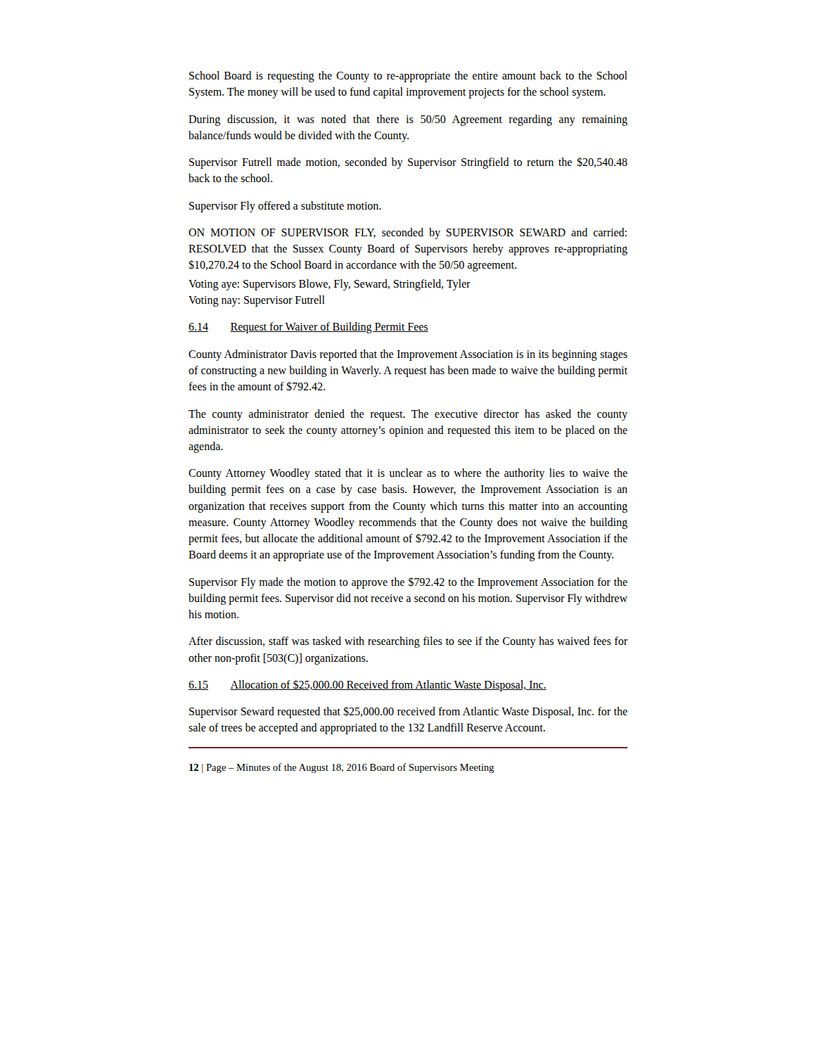School Board is requesting the County to re-appropriate the entire amount back to the School System. The money will be used to fund capital improvement projects for the school system.
During discussion, it was noted that there is 50/50 Agreement regarding any remaining balance/funds would be divided with the County.
Supervisor Futrell made motion, seconded by Supervisor Stringfield to return the $20,540.48 back to the school.
Supervisor Fly offered a substitute motion.
ON MOTION OF SUPERVISOR FLY, seconded by SUPERVISOR SEWARD and carried: RESOLVED that the Sussex County Board of Supervisors hereby approves re-appropriating $10,270.24 to the School Board in accordance with the 50/50 agreement.
Voting aye: Supervisors Blowe, Fly, Seward, Stringfield, Tyler
Voting nay: Supervisor Futrell
6.14 Request for Waiver of Building Permit Fees
County Administrator Davis reported that the Improvement Association is in its beginning stages of constructing a new building in Waverly. A request has been made to waive the building permit fees in the amount of $792.42.
The county administrator denied the request. The executive director has asked the county administrator to seek the county attorney’s opinion and requested this item to be placed on the agenda.
County Attorney Woodley stated that it is unclear as to where the authority lies to waive the building permit fees on a case by case basis. However, the Improvement Association is an organization that receives support from the County which turns this matter into an accounting measure. County Attorney Woodley recommends that the County does not waive the building permit fees, but allocate the additional amount of $792.42 to the Improvement Association if the Board deems it an appropriate use of the Improvement Association’s funding from the County.
Supervisor Fly made the motion to approve the $792.42 to the Improvement Association for the building permit fees. Supervisor did not receive a second on his motion. Supervisor Fly withdrew his motion.
After discussion, staff was tasked with researching files to see if the County has waived fees for other non-profit [503(C)] organizations.
6.15 Allocation of $25,000.00 Received from Atlantic Waste Disposal, Inc.
Supervisor Seward requested that $25,000.00 received from Atlantic Waste Disposal, Inc. for the sale of trees be accepted and appropriated to the 132 Landfill Reserve Account.
12 | Page – Minutes of the August 18, 2016 Board of Supervisors Meeting